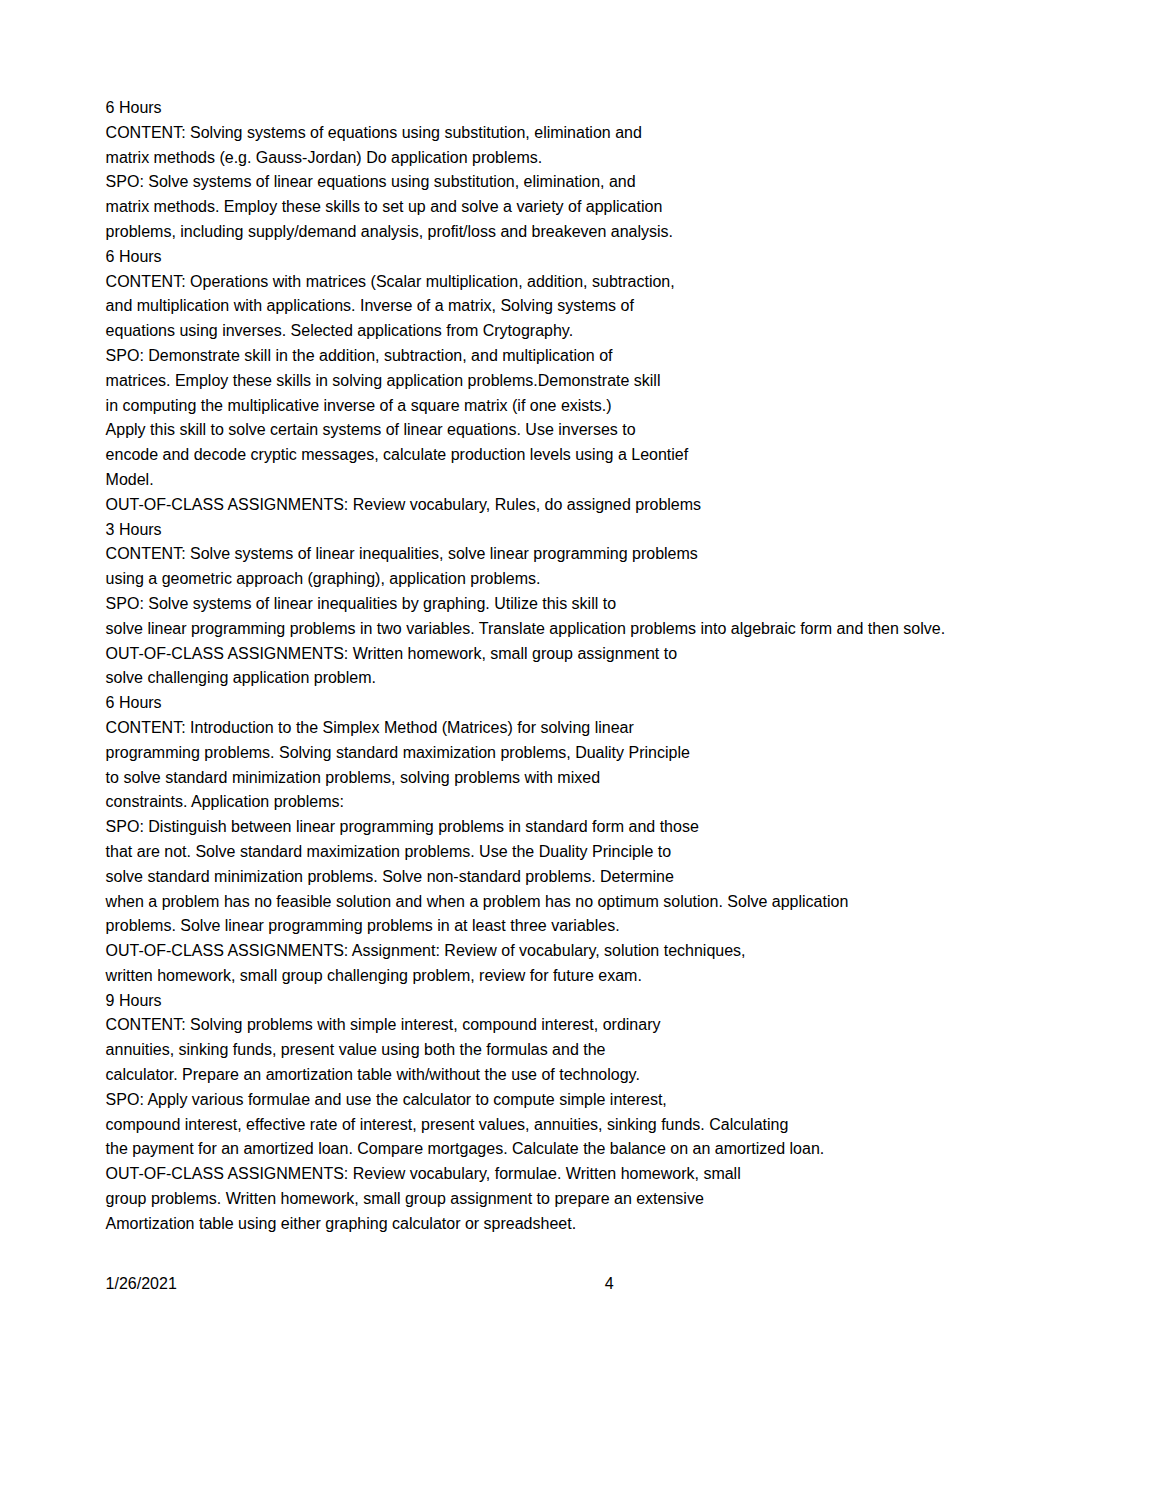6 Hours
CONTENT: Solving systems of equations using substitution, elimination and
matrix methods (e.g. Gauss-Jordan) Do application problems.
SPO: Solve systems of linear equations using substitution, elimination, and
matrix methods. Employ these skills to set up and solve a variety of application
problems, including supply/demand analysis, profit/loss and breakeven analysis.
6 Hours
CONTENT: Operations with matrices (Scalar multiplication, addition, subtraction,
and multiplication with applications. Inverse of a matrix, Solving systems of
equations using inverses. Selected applications from Crytography.
SPO: Demonstrate skill in the addition, subtraction, and multiplication of
matrices. Employ these skills in solving application problems.Demonstrate skill
in computing the multiplicative inverse of a square matrix (if one exists.)
Apply this skill to solve certain systems of linear equations. Use inverses to
encode and decode cryptic messages, calculate production levels using a Leontief
Model.
OUT-OF-CLASS ASSIGNMENTS: Review vocabulary, Rules, do assigned problems
3 Hours
CONTENT: Solve systems of linear inequalities, solve linear programming problems
using a geometric approach (graphing), application problems.
SPO: Solve systems of linear inequalities by graphing. Utilize this skill to
solve linear programming problems in two variables. Translate application problems into algebraic form and then solve.
OUT-OF-CLASS ASSIGNMENTS: Written homework, small group assignment to
solve challenging application problem.
6 Hours
CONTENT: Introduction to the Simplex Method (Matrices) for solving linear
programming problems. Solving standard maximization problems, Duality Principle
to solve standard minimization problems, solving problems with mixed
constraints. Application problems:
SPO: Distinguish between linear programming problems in standard form and those
that are not. Solve standard maximization problems. Use the Duality Principle to
solve standard minimization problems. Solve non-standard problems. Determine
when a problem has no feasible solution and when a problem has no optimum solution. Solve application
problems. Solve linear programming problems in at least three variables.
OUT-OF-CLASS ASSIGNMENTS: Assignment: Review of vocabulary, solution techniques,
written homework, small group challenging problem, review for future exam.
9 Hours
CONTENT: Solving problems with simple interest, compound interest, ordinary
annuities, sinking funds, present value using both the formulas and the
calculator. Prepare an amortization table with/without the use of technology.
SPO: Apply various formulae and use the calculator to compute simple interest,
compound interest, effective rate of interest, present values, annuities, sinking funds. Calculating
the payment for an amortized loan. Compare mortgages. Calculate the balance on an amortized loan.
OUT-OF-CLASS ASSIGNMENTS: Review vocabulary, formulae. Written homework, small
group problems. Written homework, small group assignment to prepare an extensive
Amortization table using either graphing calculator or spreadsheet.
1/26/2021 4